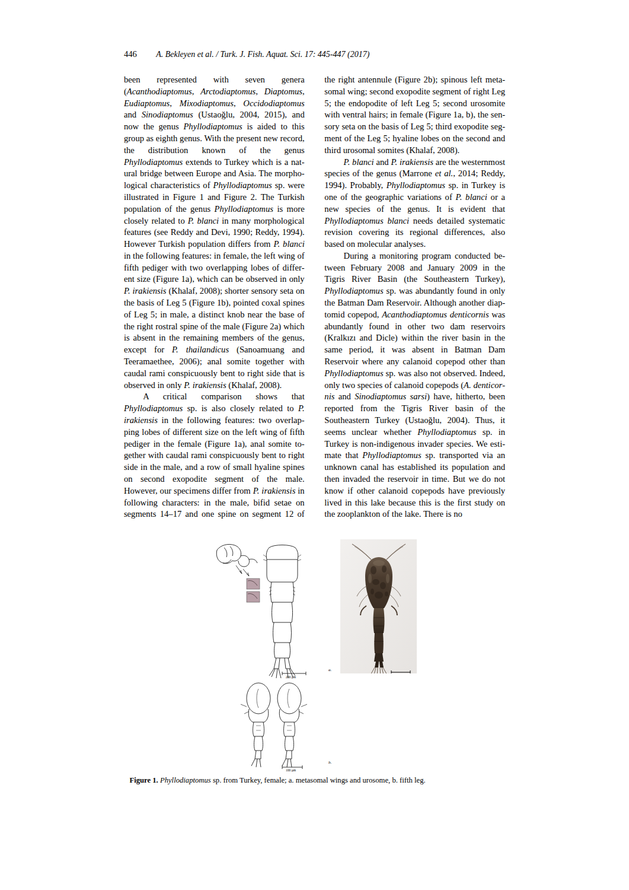446
A. Bekleyen et al. / Turk. J. Fish. Aquat. Sci. 17: 445-447 (2017)
been represented with seven genera (Acanthodiaptomus, Arctodiaptomus, Diaptomus, Eudiaptomus, Mixodiaptomus, Occidodiaptomus and Sinodiaptomus (Ustaoğlu, 2004, 2015), and now the genus Phyllodiaptomus is aided to this group as eighth genus. With the present new record, the distribution known of the genus Phyllodiaptomus extends to Turkey which is a natural bridge between Europe and Asia. The morphological characteristics of Phyllodiaptomus sp. were illustrated in Figure 1 and Figure 2. The Turkish population of the genus Phyllodiaptomus is more closely related to P. blanci in many morphological features (see Reddy and Devi, 1990; Reddy, 1994). However Turkish population differs from P. blanci in the following features: in female, the left wing of fifth pediger with two overlapping lobes of different size (Figure 1a), which can be observed in only P. irakiensis (Khalaf, 2008); shorter sensory seta on the basis of Leg 5 (Figure 1b), pointed coxal spines of Leg 5; in male, a distinct knob near the base of the right rostral spine of the male (Figure 2a) which is absent in the remaining members of the genus, except for P. thailandicus (Sanoamuang and Teeramaethee, 2006); anal somite together with caudal rami conspicuously bent to right side that is observed in only P. irakiensis (Khalaf, 2008).
A critical comparison shows that Phyllodiaptomus sp. is also closely related to P. irakiensis in the following features: two overlapping lobes of different size on the left wing of fifth pediger in the female (Figure 1a), anal somite together with caudal rami conspicuously bent to right side in the male, and a row of small hyaline spines on second exopodite segment of the male. However, our specimens differ from P. irakiensis in following characters: in the male, bifid setae on segments 14–17 and one spine on segment 12 of the right antennule (Figure 2b); spinous left metasomal wing; second exopodite segment of right Leg 5; the endopodite of left Leg 5; second urosomite with ventral hairs; in female (Figure 1a, b), the sensory seta on the basis of Leg 5; third exopodite segment of the Leg 5; hyaline lobes on the second and third urosomal somites (Khalaf, 2008).
P. blanci and P. irakiensis are the westernmost species of the genus (Marrone et al., 2014; Reddy, 1994). Probably, Phyllodiaptomus sp. in Turkey is one of the geographic variations of P. blanci or a new species of the genus. It is evident that Phyllodiaptomus blanci needs detailed systematic revision covering its regional differences, also based on molecular analyses.
During a monitoring program conducted between February 2008 and January 2009 in the Tigris River Basin (the Southeastern Turkey), Phyllodiaptomus sp. was abundantly found in only the Batman Dam Reservoir. Although another diaptomid copepod, Acanthodiaptomus denticornis was abundantly found in other two dam reservoirs (Kralkızı and Dicle) within the river basin in the same period, it was absent in Batman Dam Reservoir where any calanoid copepod other than Phyllodiaptomus sp. was also not observed. Indeed, only two species of calanoid copepods (A. denticornis and Sinodiaptomus sarsi) have, hitherto, been reported from the Tigris River basin of the Southeastern Turkey (Ustaoğlu, 2004). Thus, it seems unclear whether Phyllodiaptomus sp. in Turkey is non-indigenous invader species. We estimate that Phyllodiaptomus sp. transported via an unknown canal has established its population and then invaded the reservoir in time. But we do not know if other calanoid copepods have previously lived in this lake because this is the first study on the zooplankton of the lake. There is no
a. 200 µm
b. 100 µm
500 µm
Figure 1. Phyllodiaptomus sp. from Turkey, female; a. metasomal wings and urosome, b. fifth leg.